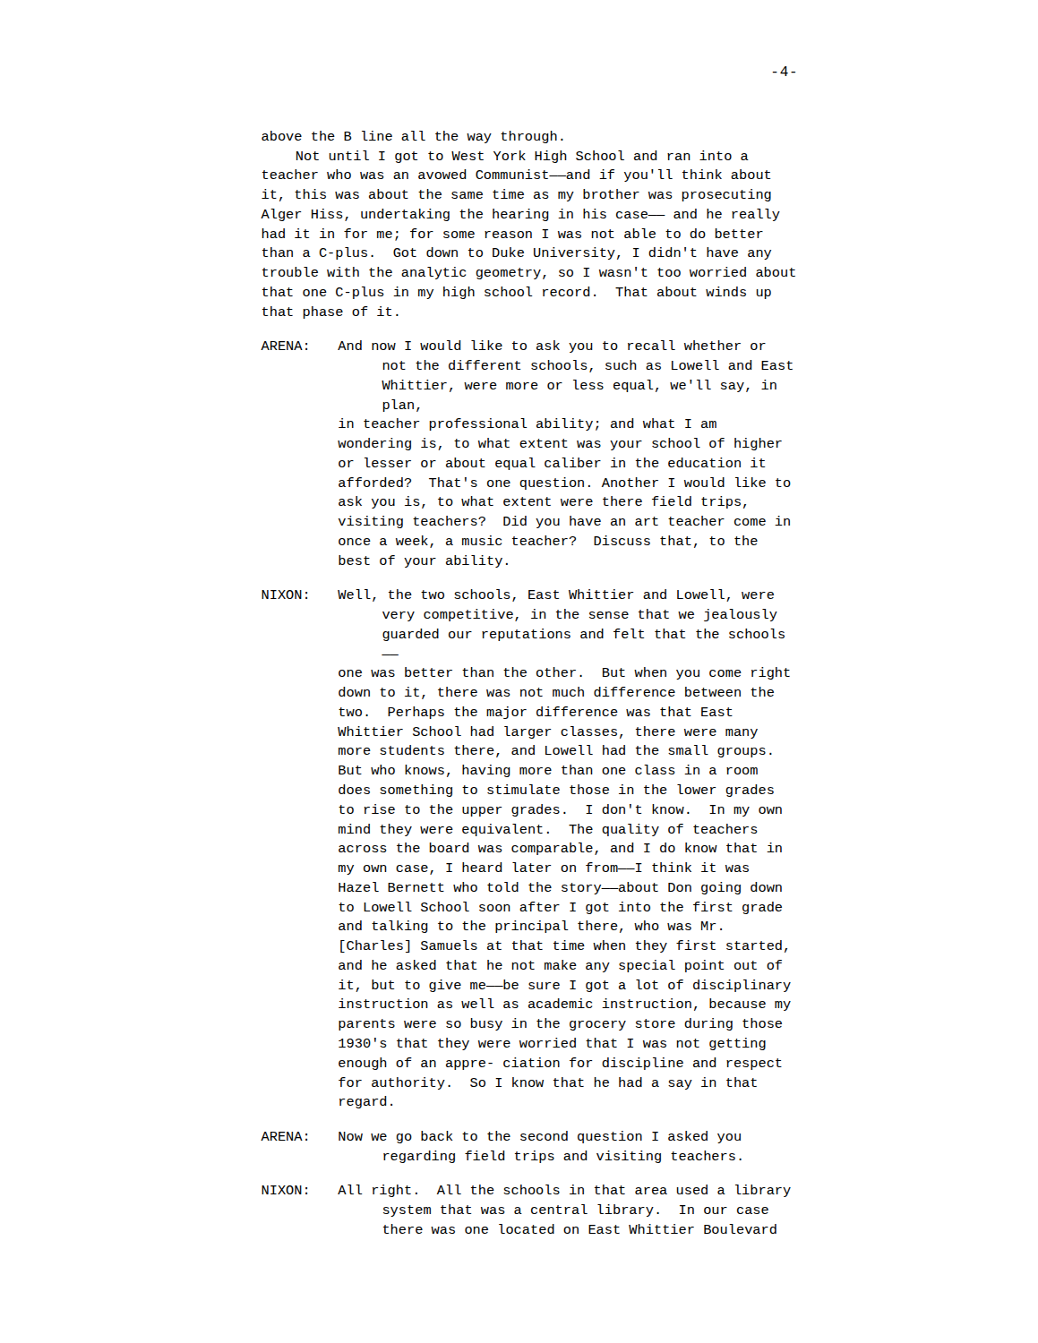-4-
above the B line all the way through.
Not until I got to West York High School and ran into a teacher who was an avowed Communist——and if you'll think about it, this was about the same time as my brother was prosecuting Alger Hiss, undertaking the hearing in his case—— and he really had it in for me; for some reason I was not able to do better than a C-plus. Got down to Duke University, I didn't have any trouble with the analytic geometry, so I wasn't too worried about that one C-plus in my high school record. That about winds up that phase of it.
ARENA:
And now I would like to ask you to recall whether or not the different schools, such as Lowell and East Whittier, were more or less equal, we'll say, in plan, in teacher professional ability; and what I am wondering is, to what extent was your school of higher or lesser or about equal caliber in the education it afforded? That's one question. Another I would like to ask you is, to what extent were there field trips, visiting teachers? Did you have an art teacher come in once a week, a music teacher? Discuss that, to the best of your ability.
NIXON:
Well, the two schools, East Whittier and Lowell, were very competitive, in the sense that we jealously guarded our reputations and felt that the schools—— one was better than the other. But when you come right down to it, there was not much difference between the two. Perhaps the major difference was that East Whittier School had larger classes, there were many more students there, and Lowell had the small groups. But who knows, having more than one class in a room does something to stimulate those in the lower grades to rise to the upper grades. I don't know. In my own mind they were equivalent. The quality of teachers across the board was comparable, and I do know that in my own case, I heard later on from——I think it was Hazel Bernett who told the story——about Don going down to Lowell School soon after I got into the first grade and talking to the principal there, who was Mr. [Charles] Samuels at that time when they first started, and he asked that he not make any special point out of it, but to give me——be sure I got a lot of disciplinary instruction as well as academic instruction, because my parents were so busy in the grocery store during those 1930's that they were worried that I was not getting enough of an appre- ciation for discipline and respect for authority. So I know that he had a say in that regard.
ARENA:
Now we go back to the second question I asked you regarding field trips and visiting teachers.
NIXON:
All right. All the schools in that area used a library system that was a central library. In our case there was one located on East Whittier Boulevard